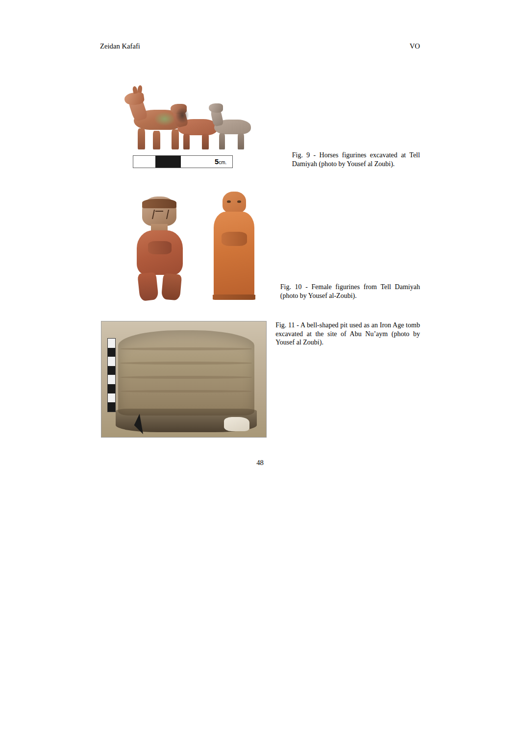Zeidan Kafafi VO
5cm.
Fig. 9 - Horses figurines excavated at Tell Damiyah (photo by Yousef al Zoubi).
Fig. 10 - Female figurines from Tell Damiyah (photo by Yousef al-Zoubi).
Fig. 11 - A bell-shaped pit used as an Iron Age tomb excavated at the site of Abu Nu’aym (photo by Yousef al Zoubi).
48